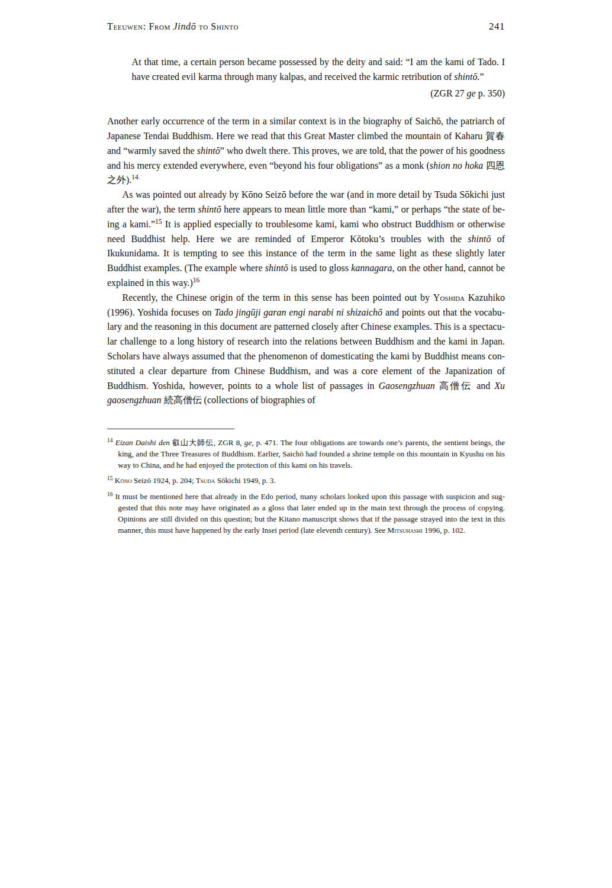Teeuwen: From Jindō to Shinto 241
At that time, a certain person became possessed by the deity and said: “I am the kami of Tado. I have created evil karma through many kalpas, and received the karmic retribution of shintō.”
(ZGR 27 ge p. 350)
Another early occurrence of the term in a similar context is in the biography of Saichō, the patriarch of Japanese Tendai Buddhism. Here we read that this Great Master climbed the mountain of Kaharu 賀春 and “warmly saved the shintō” who dwelt there. This proves, we are told, that the power of his goodness and his mercy extended everywhere, even “beyond his four obligations” as a monk (shion no hoka 四恩之外).14
As was pointed out already by Kōno Seizō before the war (and in more detail by Tsuda Sōkichi just after the war), the term shintō here appears to mean little more than “kami,” or perhaps “the state of being a kami.”15 It is applied especially to troublesome kami, kami who obstruct Buddhism or otherwise need Buddhist help. Here we are reminded of Emperor Kōtoku’s troubles with the shintō of Ikukunidama. It is tempting to see this instance of the term in the same light as these slightly later Buddhist examples. (The example where shintō is used to gloss kannagara, on the other hand, cannot be explained in this way.)16
Recently, the Chinese origin of the term in this sense has been pointed out by Yoshida Kazuhiko (1996). Yoshida focuses on Tado jingūji garan engi narabi ni shizaichō and points out that the vocabulary and the reasoning in this document are patterned closely after Chinese examples. This is a spectacular challenge to a long history of research into the relations between Buddhism and the kami in Japan. Scholars have always assumed that the phenomenon of domesticating the kami by Buddhist means constituted a clear departure from Chinese Buddhism, and was a core element of the Japanization of Buddhism. Yoshida, however, points to a whole list of passages in Gaosengzhuan 高僧伝 and Xu gaosengzhuan 続高僧伝 (collections of biographies of
14 Eizan Daishi den 叡山大師伝, ZGR 8, ge, p. 471. The four obligations are towards one’s parents, the sentient beings, the king, and the Three Treasures of Buddhism. Earlier, Saichō had founded a shrine temple on this mountain in Kyushu on his way to China, and he had enjoyed the protection of this kami on his travels.
15 Kōno Seizō 1924, p. 204; Tsuda Sōkichi 1949, p. 3.
16 It must be mentioned here that already in the Edo period, many scholars looked upon this passage with suspicion and suggested that this note may have originated as a gloss that later ended up in the main text through the process of copying. Opinions are still divided on this question; but the Kitano manuscript shows that if the passage strayed into the text in this manner, this must have happened by the early Insei period (late eleventh century). See Mitsuhashi 1996, p. 102.